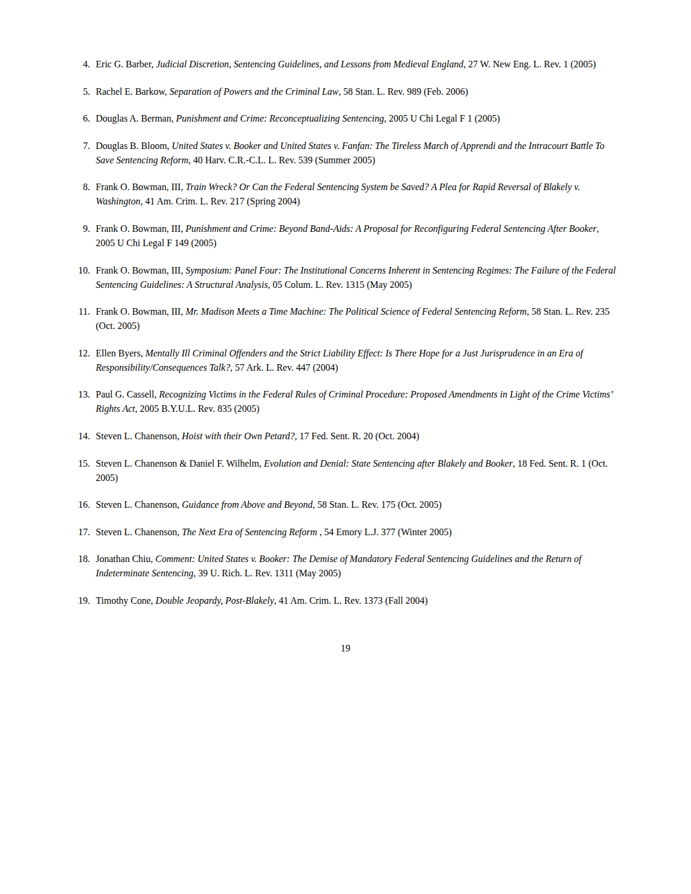Eric G. Barber, Judicial Discretion, Sentencing Guidelines, and Lessons from Medieval England, 27 W. New Eng. L. Rev. 1 (2005)
Rachel E. Barkow, Separation of Powers and the Criminal Law, 58 Stan. L. Rev. 989 (Feb. 2006)
Douglas A. Berman, Punishment and Crime: Reconceptualizing Sentencing, 2005 U Chi Legal F 1 (2005)
Douglas B. Bloom, United States v. Booker and United States v. Fanfan: The Tireless March of Apprendi and the Intracourt Battle To Save Sentencing Reform, 40 Harv. C.R.-C.L. L. Rev. 539 (Summer 2005)
Frank O. Bowman, III, Train Wreck? Or Can the Federal Sentencing System be Saved? A Plea for Rapid Reversal of Blakely v. Washington, 41 Am. Crim. L. Rev. 217 (Spring 2004)
Frank O. Bowman, III, Punishment and Crime: Beyond Band-Aids: A Proposal for Reconfiguring Federal Sentencing After Booker, 2005 U Chi Legal F 149 (2005)
Frank O. Bowman, III, Symposium: Panel Four: The Institutional Concerns Inherent in Sentencing Regimes: The Failure of the Federal Sentencing Guidelines: A Structural Analysis, 05 Colum. L. Rev. 1315 (May 2005)
Frank O. Bowman, III, Mr. Madison Meets a Time Machine: The Political Science of Federal Sentencing Reform, 58 Stan. L. Rev. 235 (Oct. 2005)
Ellen Byers, Mentally Ill Criminal Offenders and the Strict Liability Effect: Is There Hope for a Just Jurisprudence in an Era of Responsibility/Consequences Talk?, 57 Ark. L. Rev. 447 (2004)
Paul G. Cassell, Recognizing Victims in the Federal Rules of Criminal Procedure: Proposed Amendments in Light of the Crime Victims’ Rights Act, 2005 B.Y.U.L. Rev. 835 (2005)
Steven L. Chanenson, Hoist with their Own Petard?, 17 Fed. Sent. R. 20 (Oct. 2004)
Steven L. Chanenson & Daniel F. Wilhelm, Evolution and Denial: State Sentencing after Blakely and Booker, 18 Fed. Sent. R. 1 (Oct. 2005)
Steven L. Chanenson, Guidance from Above and Beyond, 58 Stan. L. Rev. 175 (Oct. 2005)
Steven L. Chanenson, The Next Era of Sentencing Reform , 54 Emory L.J. 377 (Winter 2005)
Jonathan Chiu, Comment: United States v. Booker: The Demise of Mandatory Federal Sentencing Guidelines and the Return of Indeterminate Sentencing, 39 U. Rich. L. Rev. 1311 (May 2005)
Timothy Cone, Double Jeopardy, Post-Blakely, 41 Am. Crim. L. Rev. 1373 (Fall 2004)
19